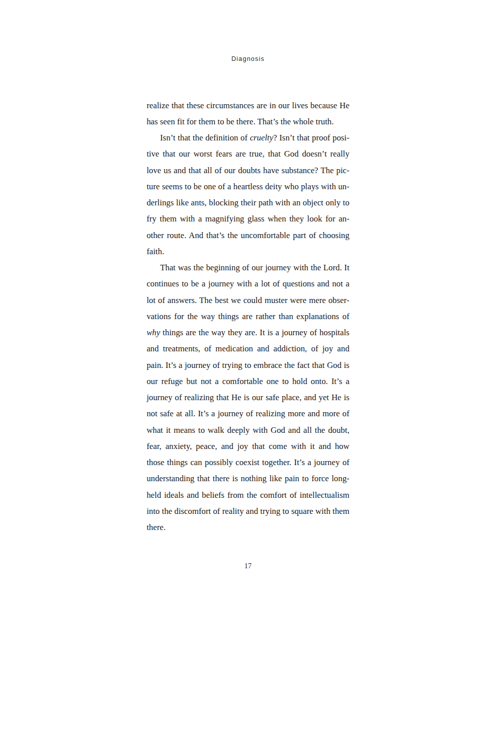Diagnosis
realize that these circumstances are in our lives because He has seen fit for them to be there. That’s the whole truth.
Isn’t that the definition of cruelty? Isn’t that proof positive that our worst fears are true, that God doesn’t really love us and that all of our doubts have substance? The picture seems to be one of a heartless deity who plays with underlings like ants, blocking their path with an object only to fry them with a magnifying glass when they look for another route. And that’s the uncomfortable part of choosing faith.
That was the beginning of our journey with the Lord. It continues to be a journey with a lot of questions and not a lot of answers. The best we could muster were mere observations for the way things are rather than explanations of why things are the way they are. It is a journey of hospitals and treatments, of medication and addiction, of joy and pain. It’s a journey of trying to embrace the fact that God is our refuge but not a comfortable one to hold onto. It’s a journey of realizing that He is our safe place, and yet He is not safe at all. It’s a journey of realizing more and more of what it means to walk deeply with God and all the doubt, fear, anxiety, peace, and joy that come with it and how those things can possibly coexist together. It’s a journey of understanding that there is nothing like pain to force long-held ideals and beliefs from the comfort of intellectualism into the discomfort of reality and trying to square with them there.
17